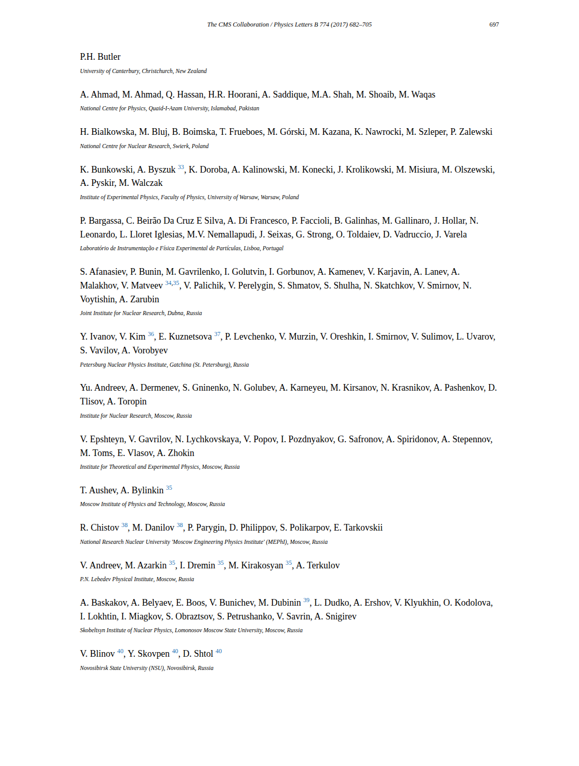The CMS Collaboration / Physics Letters B 774 (2017) 682–705 697
P.H. Butler
University of Canterbury, Christchurch, New Zealand
A. Ahmad, M. Ahmad, Q. Hassan, H.R. Hoorani, A. Saddique, M.A. Shah, M. Shoaib, M. Waqas
National Centre for Physics, Quaid-I-Azam University, Islamabad, Pakistan
H. Bialkowska, M. Bluj, B. Boimska, T. Frueboes, M. Górski, M. Kazana, K. Nawrocki, M. Szleper, P. Zalewski
National Centre for Nuclear Research, Swierk, Poland
K. Bunkowski, A. Byszuk 33, K. Doroba, A. Kalinowski, M. Konecki, J. Krolikowski, M. Misiura, M. Olszewski, A. Pyskir, M. Walczak
Institute of Experimental Physics, Faculty of Physics, University of Warsaw, Warsaw, Poland
P. Bargassa, C. Beirão Da Cruz E Silva, A. Di Francesco, P. Faccioli, B. Galinhas, M. Gallinaro, J. Hollar, N. Leonardo, L. Lloret Iglesias, M.V. Nemallapudi, J. Seixas, G. Strong, O. Toldaiev, D. Vadruccio, J. Varela
Laboratório de Instrumentação e Física Experimental de Partículas, Lisboa, Portugal
S. Afanasiev, P. Bunin, M. Gavrilenko, I. Golutvin, I. Gorbunov, A. Kamenev, V. Karjavin, A. Lanev, A. Malakhov, V. Matveev 34,35, V. Palichik, V. Perelygin, S. Shmatov, S. Shulha, N. Skatchkov, V. Smirnov, N. Voytishin, A. Zarubin
Joint Institute for Nuclear Research, Dubna, Russia
Y. Ivanov, V. Kim 36, E. Kuznetsova 37, P. Levchenko, V. Murzin, V. Oreshkin, I. Smirnov, V. Sulimov, L. Uvarov, S. Vavilov, A. Vorobyev
Petersburg Nuclear Physics Institute, Gatchina (St. Petersburg), Russia
Yu. Andreev, A. Dermenev, S. Gninenko, N. Golubev, A. Karneyeu, M. Kirsanov, N. Krasnikov, A. Pashenkov, D. Tlisov, A. Toropin
Institute for Nuclear Research, Moscow, Russia
V. Epshteyn, V. Gavrilov, N. Lychkovskaya, V. Popov, I. Pozdnyakov, G. Safronov, A. Spiridonov, A. Stepennov, M. Toms, E. Vlasov, A. Zhokin
Institute for Theoretical and Experimental Physics, Moscow, Russia
T. Aushev, A. Bylinkin 35
Moscow Institute of Physics and Technology, Moscow, Russia
R. Chistov 38, M. Danilov 38, P. Parygin, D. Philippov, S. Polikarpov, E. Tarkovskii
National Research Nuclear University 'Moscow Engineering Physics Institute' (MEPhI), Moscow, Russia
V. Andreev, M. Azarkin 35, I. Dremin 35, M. Kirakosyan 35, A. Terkulov
P.N. Lebedev Physical Institute, Moscow, Russia
A. Baskakov, A. Belyaev, E. Boos, V. Bunichev, M. Dubinin 39, L. Dudko, A. Ershov, V. Klyukhin, O. Kodolova, I. Lokhtin, I. Miagkov, S. Obraztsov, S. Petrushanko, V. Savrin, A. Snigirev
Skobeltsyn Institute of Nuclear Physics, Lomonosov Moscow State University, Moscow, Russia
V. Blinov 40, Y. Skovpen 40, D. Shtol 40
Novosibirsk State University (NSU), Novosibirsk, Russia